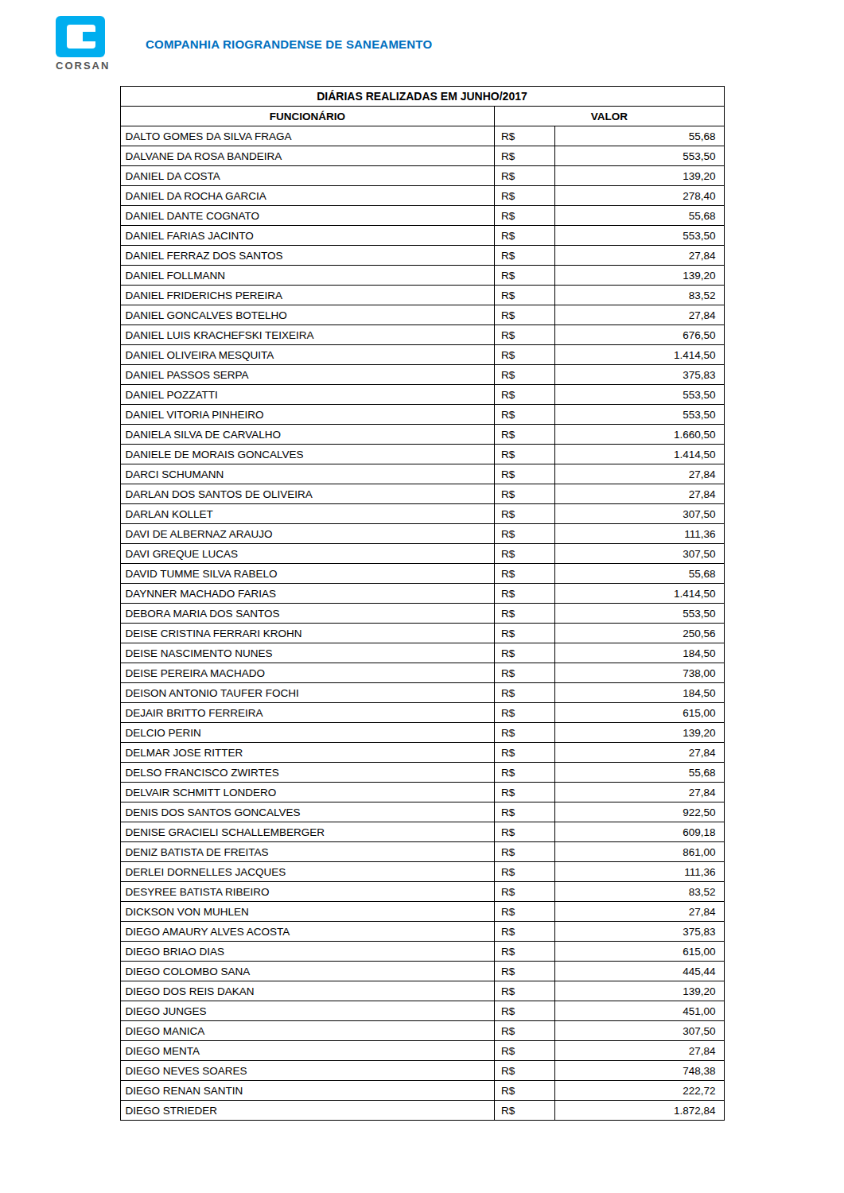CORSAN
COMPANHIA RIOGRANDENSE DE SANEAMENTO
| DIÁRIAS REALIZADAS EM JUNHO/2017 |
| --- |
| FUNCIONÁRIO | VALOR |
| DALTO GOMES DA SILVA FRAGA | R$ | 55,68 |
| DALVANE DA ROSA BANDEIRA | R$ | 553,50 |
| DANIEL DA COSTA | R$ | 139,20 |
| DANIEL DA ROCHA GARCIA | R$ | 278,40 |
| DANIEL DANTE COGNATO | R$ | 55,68 |
| DANIEL FARIAS JACINTO | R$ | 553,50 |
| DANIEL FERRAZ DOS SANTOS | R$ | 27,84 |
| DANIEL FOLLMANN | R$ | 139,20 |
| DANIEL FRIDERICHS PEREIRA | R$ | 83,52 |
| DANIEL GONCALVES BOTELHO | R$ | 27,84 |
| DANIEL LUIS KRACHEFSKI TEIXEIRA | R$ | 676,50 |
| DANIEL OLIVEIRA MESQUITA | R$ | 1.414,50 |
| DANIEL PASSOS SERPA | R$ | 375,83 |
| DANIEL POZZATTI | R$ | 553,50 |
| DANIEL VITORIA PINHEIRO | R$ | 553,50 |
| DANIELA SILVA DE CARVALHO | R$ | 1.660,50 |
| DANIELE DE MORAIS GONCALVES | R$ | 1.414,50 |
| DARCI SCHUMANN | R$ | 27,84 |
| DARLAN DOS SANTOS DE OLIVEIRA | R$ | 27,84 |
| DARLAN KOLLET | R$ | 307,50 |
| DAVI DE ALBERNAZ ARAUJO | R$ | 111,36 |
| DAVI GREQUE LUCAS | R$ | 307,50 |
| DAVID TUMME SILVA RABELO | R$ | 55,68 |
| DAYNNER MACHADO FARIAS | R$ | 1.414,50 |
| DEBORA MARIA DOS SANTOS | R$ | 553,50 |
| DEISE CRISTINA FERRARI KROHN | R$ | 250,56 |
| DEISE NASCIMENTO NUNES | R$ | 184,50 |
| DEISE PEREIRA MACHADO | R$ | 738,00 |
| DEISON ANTONIO TAUFER FOCHI | R$ | 184,50 |
| DEJAIR BRITTO FERREIRA | R$ | 615,00 |
| DELCIO PERIN | R$ | 139,20 |
| DELMAR JOSE RITTER | R$ | 27,84 |
| DELSO FRANCISCO ZWIRTES | R$ | 55,68 |
| DELVAIR SCHMITT LONDERO | R$ | 27,84 |
| DENIS DOS SANTOS GONCALVES | R$ | 922,50 |
| DENISE GRACIELI SCHALLEMBERGER | R$ | 609,18 |
| DENIZ BATISTA DE FREITAS | R$ | 861,00 |
| DERLEI DORNELLES JACQUES | R$ | 111,36 |
| DESYREE BATISTA RIBEIRO | R$ | 83,52 |
| DICKSON VON MUHLEN | R$ | 27,84 |
| DIEGO AMAURY ALVES ACOSTA | R$ | 375,83 |
| DIEGO BRIAO DIAS | R$ | 615,00 |
| DIEGO COLOMBO SANA | R$ | 445,44 |
| DIEGO DOS REIS DAKAN | R$ | 139,20 |
| DIEGO JUNGES | R$ | 451,00 |
| DIEGO MANICA | R$ | 307,50 |
| DIEGO MENTA | R$ | 27,84 |
| DIEGO NEVES SOARES | R$ | 748,38 |
| DIEGO RENAN SANTIN | R$ | 222,72 |
| DIEGO STRIEDER | R$ | 1.872,84 |